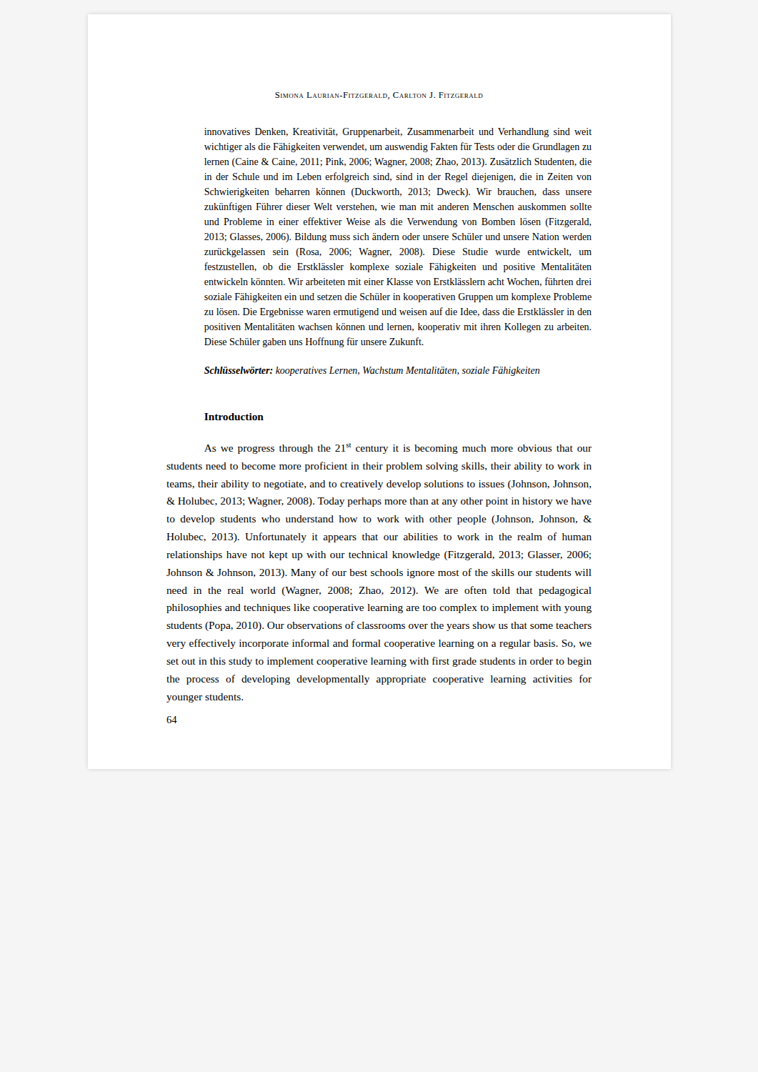Simona Laurian-Fitzgerald, Carlton J. Fitzgerald
innovatives Denken, Kreativität, Gruppenarbeit, Zusammenarbeit und Verhandlung sind weit wichtiger als die Fähigkeiten verwendet, um auswendig Fakten für Tests oder die Grundlagen zu lernen (Caine & Caine, 2011; Pink, 2006; Wagner, 2008; Zhao, 2013). Zusätzlich Studenten, die in der Schule und im Leben erfolgreich sind, sind in der Regel diejenigen, die in Zeiten von Schwierigkeiten beharren können (Duckworth, 2013; Dweck). Wir brauchen, dass unsere zukünftigen Führer dieser Welt verstehen, wie man mit anderen Menschen auskommen sollte und Probleme in einer effektiver Weise als die Verwendung von Bomben lösen (Fitzgerald, 2013; Glasses, 2006). Bildung muss sich ändern oder unsere Schüler und unsere Nation werden zurückgelassen sein (Rosa, 2006; Wagner, 2008). Diese Studie wurde entwickelt, um festzustellen, ob die Erstklässler komplexe soziale Fähigkeiten und positive Mentalitäten entwickeln könnten. Wir arbeiteten mit einer Klasse von Erstklässlern acht Wochen, führten drei soziale Fähigkeiten ein und setzen die Schüler in kooperativen Gruppen um komplexe Probleme zu lösen. Die Ergebnisse waren ermutigend und weisen auf die Idee, dass die Erstklässler in den positiven Mentalitäten wachsen können und lernen, kooperativ mit ihren Kollegen zu arbeiten. Diese Schüler gaben uns Hoffnung für unsere Zukunft.
Schlüsselwörter: kooperatives Lernen, Wachstum Mentalitäten, soziale Fähigkeiten
Introduction
As we progress through the 21st century it is becoming much more obvious that our students need to become more proficient in their problem solving skills, their ability to work in teams, their ability to negotiate, and to creatively develop solutions to issues (Johnson, Johnson, & Holubec, 2013; Wagner, 2008). Today perhaps more than at any other point in history we have to develop students who understand how to work with other people (Johnson, Johnson, & Holubec, 2013). Unfortunately it appears that our abilities to work in the realm of human relationships have not kept up with our technical knowledge (Fitzgerald, 2013; Glasser, 2006; Johnson & Johnson, 2013). Many of our best schools ignore most of the skills our students will need in the real world (Wagner, 2008; Zhao, 2012). We are often told that pedagogical philosophies and techniques like cooperative learning are too complex to implement with young students (Popa, 2010). Our observations of classrooms over the years show us that some teachers very effectively incorporate informal and formal cooperative learning on a regular basis. So, we set out in this study to implement cooperative learning with first grade students in order to begin the process of developing developmentally appropriate cooperative learning activities for younger students.
64